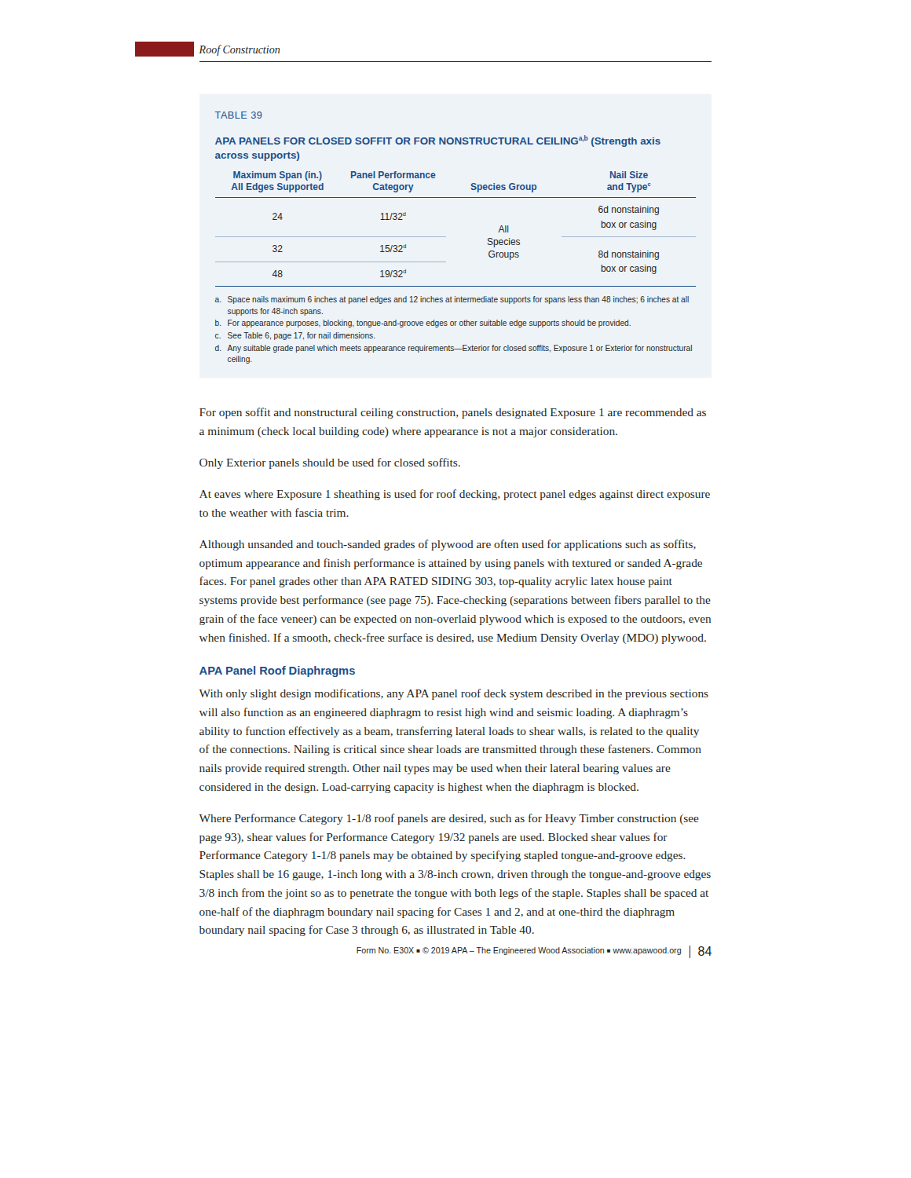Roof Construction
TABLE 39
APA PANELS FOR CLOSED SOFFIT OR FOR NONSTRUCTURAL CEILINGa,b (Strength axis across supports)
| Maximum Span (in.) All Edges Supported | Panel Performance Category | Species Group | Nail Size and Type c |
| --- | --- | --- | --- |
| 24 | 11/32 d | All Species Groups | 6d nonstaining box or casing |
| 32 | 15/32 d | 8d nonstaining box or casing |
| 48 | 19/32 d |
a. Space nails maximum 6 inches at panel edges and 12 inches at intermediate supports for spans less than 48 inches; 6 inches at all supports for 48-inch spans.
b. For appearance purposes, blocking, tongue-and-groove edges or other suitable edge supports should be provided.
c. See Table 6, page 17, for nail dimensions.
d. Any suitable grade panel which meets appearance requirements—Exterior for closed soffits, Exposure 1 or Exterior for nonstructural ceiling.
For open soffit and nonstructural ceiling construction, panels designated Exposure 1 are recommended as a minimum (check local building code) where appearance is not a major consideration.
Only Exterior panels should be used for closed soffits.
At eaves where Exposure 1 sheathing is used for roof decking, protect panel edges against direct exposure to the weather with fascia trim.
Although unsanded and touch-sanded grades of plywood are often used for applications such as soffits, optimum appearance and finish performance is attained by using panels with textured or sanded A-grade faces. For panel grades other than APA RATED SIDING 303, top-quality acrylic latex house paint systems provide best performance (see page 75). Face-checking (separations between fibers parallel to the grain of the face veneer) can be expected on non-overlaid plywood which is exposed to the outdoors, even when finished. If a smooth, check-free surface is desired, use Medium Density Overlay (MDO) plywood.
APA Panel Roof Diaphragms
With only slight design modifications, any APA panel roof deck system described in the previous sections will also function as an engineered diaphragm to resist high wind and seismic loading. A diaphragm’s ability to function effectively as a beam, transferring lateral loads to shear walls, is related to the quality of the connections. Nailing is critical since shear loads are transmitted through these fasteners. Common nails provide required strength. Other nail types may be used when their lateral bearing values are considered in the design. Load-carrying capacity is highest when the diaphragm is blocked.
Where Performance Category 1-1/8 roof panels are desired, such as for Heavy Timber construction (see page 93), shear values for Performance Category 19/32 panels are used. Blocked shear values for Performance Category 1-1/8 panels may be obtained by specifying stapled tongue-and-groove edges. Staples shall be 16 gauge, 1-inch long with a 3/8-inch crown, driven through the tongue-and-groove edges 3/8 inch from the joint so as to penetrate the tongue with both legs of the staple. Staples shall be spaced at one-half of the diaphragm boundary nail spacing for Cases 1 and 2, and at one-third the diaphragm boundary nail spacing for Case 3 through 6, as illustrated in Table 40.
Form No. E30X ■ © 2019 APA – The Engineered Wood Association ■ www.apawood.org
84